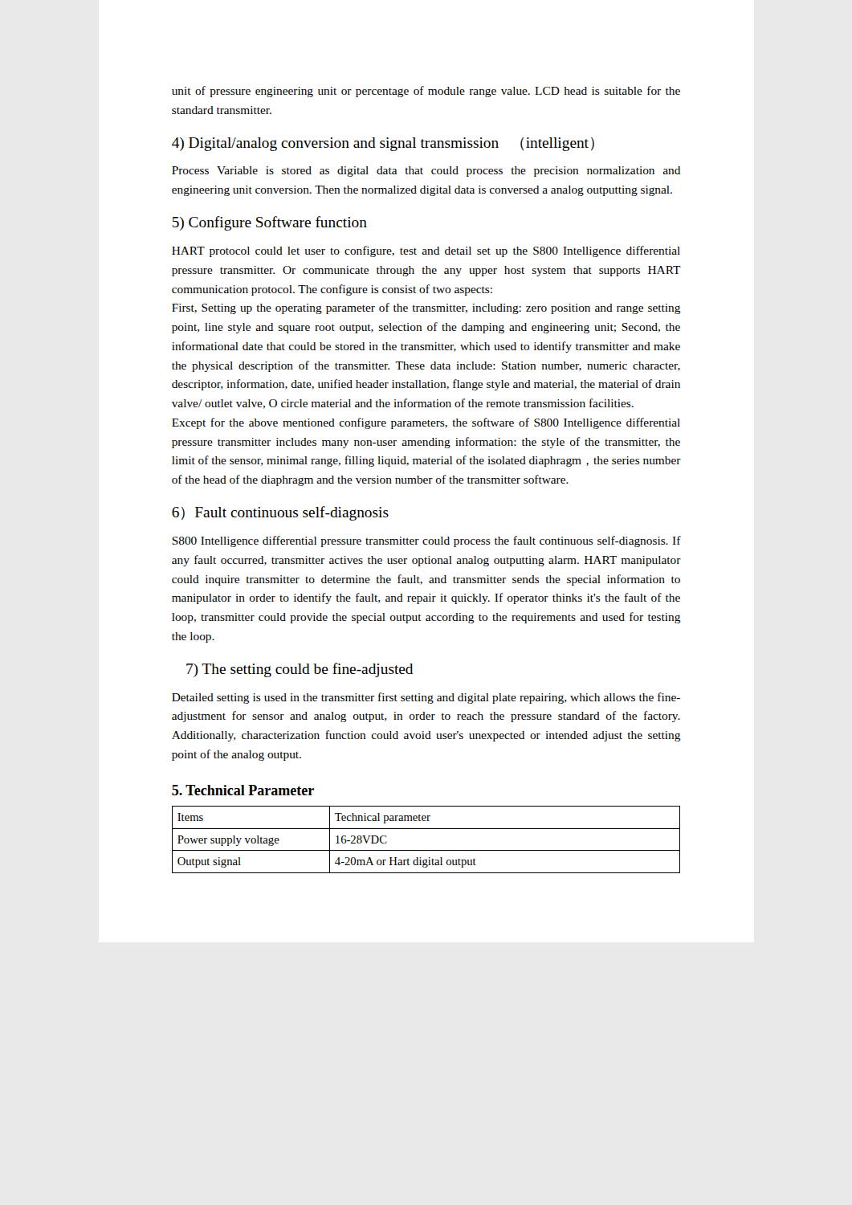unit of pressure engineering unit or percentage of module range value. LCD head is suitable for the standard transmitter.
4) Digital/analog conversion and signal transmission （intelligent）
Process Variable is stored as digital data that could process the precision normalization and engineering unit conversion. Then the normalized digital data is conversed a analog outputting signal.
5) Configure Software function
HART protocol could let user to configure, test and detail set up the S800 Intelligence differential pressure transmitter. Or communicate through the any upper host system that supports HART communication protocol. The configure is consist of two aspects:
First, Setting up the operating parameter of the transmitter, including: zero position and range setting point, line style and square root output, selection of the damping and engineering unit; Second, the informational date that could be stored in the transmitter, which used to identify transmitter and make the physical description of the transmitter. These data include: Station number, numeric character, descriptor, information, date, unified header installation, flange style and material, the material of drain valve/ outlet valve, O circle material and the information of the remote transmission facilities.
Except for the above mentioned configure parameters, the software of S800 Intelligence differential pressure transmitter includes many non-user amending information: the style of the transmitter, the limit of the sensor, minimal range, filling liquid, material of the isolated diaphragm，the series number of the head of the diaphragm and the version number of the transmitter software.
6）Fault continuous self-diagnosis
S800 Intelligence differential pressure transmitter could process the fault continuous self-diagnosis. If any fault occurred, transmitter actives the user optional analog outputting alarm. HART manipulator could inquire transmitter to determine the fault, and transmitter sends the special information to manipulator in order to identify the fault, and repair it quickly. If operator thinks it's the fault of the loop, transmitter could provide the special output according to the requirements and used for testing the loop.
7) The setting could be fine-adjusted
Detailed setting is used in the transmitter first setting and digital plate repairing, which allows the fine-adjustment for sensor and analog output, in order to reach the pressure standard of the factory. Additionally, characterization function could avoid user's unexpected or intended adjust the setting point of the analog output.
5. Technical Parameter
| Items | Technical parameter |
| Power supply voltage | 16-28VDC |
| Output signal | 4-20mA or Hart digital output |